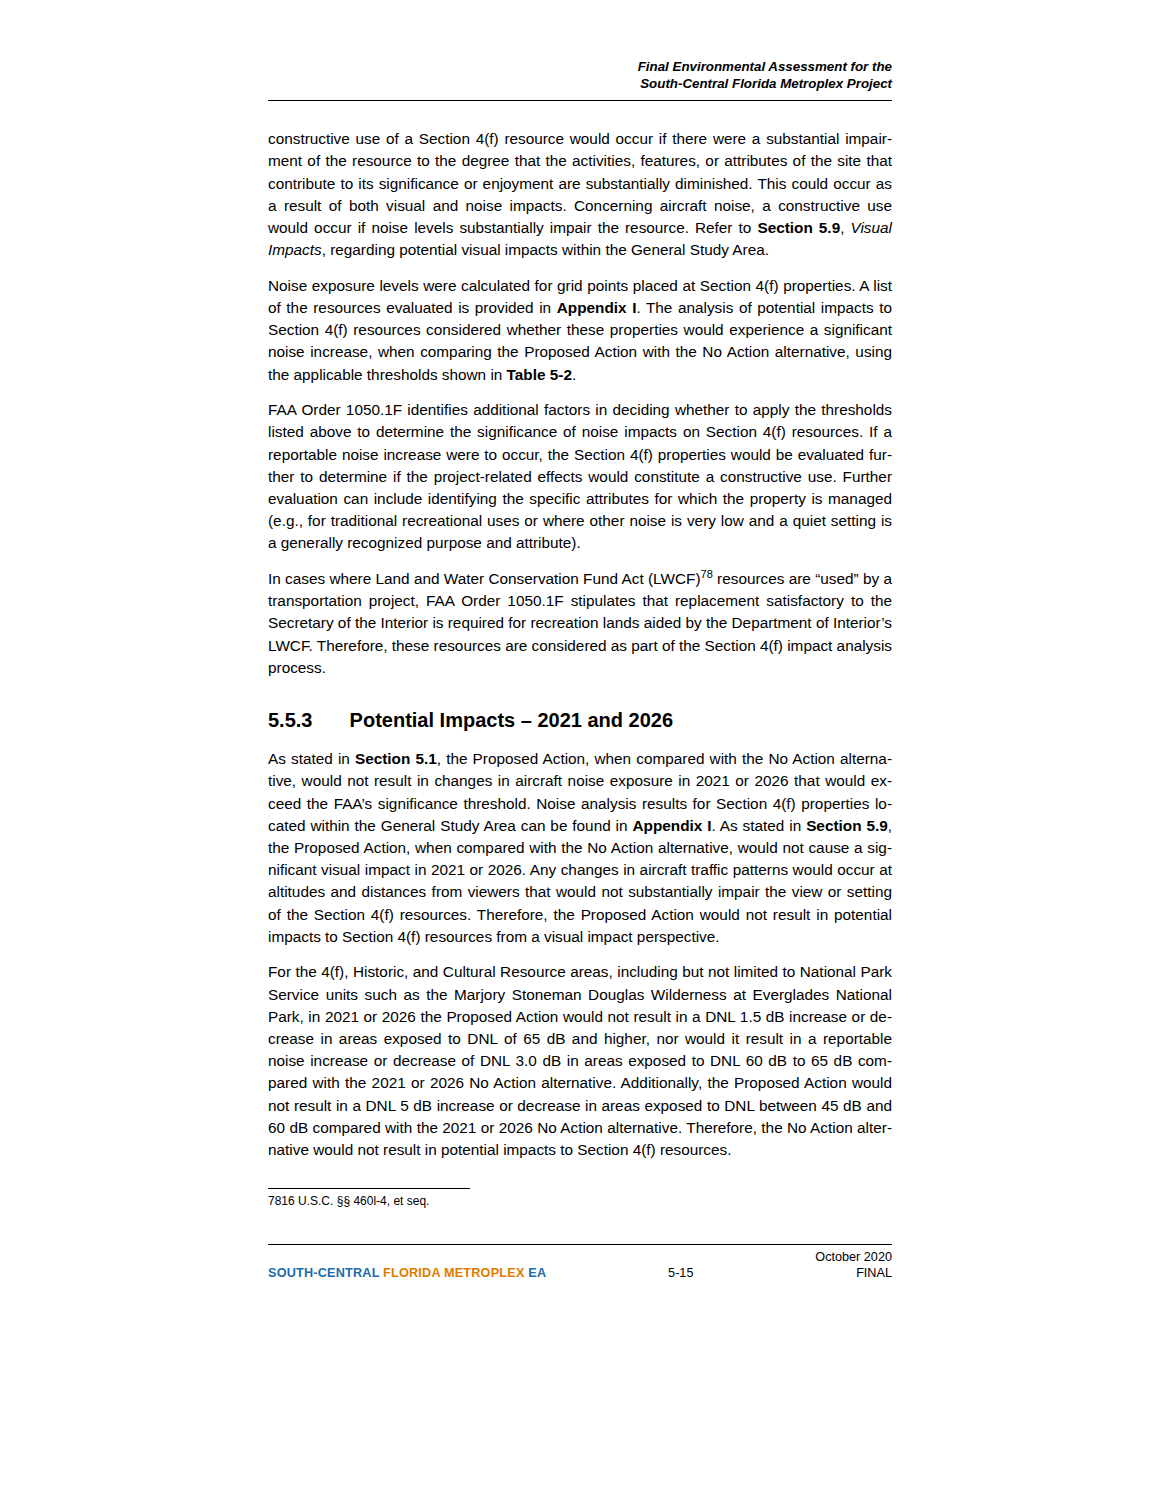Final Environmental Assessment for the
South-Central Florida Metroplex Project
constructive use of a Section 4(f) resource would occur if there were a substantial impairment of the resource to the degree that the activities, features, or attributes of the site that contribute to its significance or enjoyment are substantially diminished. This could occur as a result of both visual and noise impacts. Concerning aircraft noise, a constructive use would occur if noise levels substantially impair the resource. Refer to Section 5.9, Visual Impacts, regarding potential visual impacts within the General Study Area.
Noise exposure levels were calculated for grid points placed at Section 4(f) properties. A list of the resources evaluated is provided in Appendix I. The analysis of potential impacts to Section 4(f) resources considered whether these properties would experience a significant noise increase, when comparing the Proposed Action with the No Action alternative, using the applicable thresholds shown in Table 5-2.
FAA Order 1050.1F identifies additional factors in deciding whether to apply the thresholds listed above to determine the significance of noise impacts on Section 4(f) resources. If a reportable noise increase were to occur, the Section 4(f) properties would be evaluated further to determine if the project-related effects would constitute a constructive use. Further evaluation can include identifying the specific attributes for which the property is managed (e.g., for traditional recreational uses or where other noise is very low and a quiet setting is a generally recognized purpose and attribute).
In cases where Land and Water Conservation Fund Act (LWCF)78 resources are “used” by a transportation project, FAA Order 1050.1F stipulates that replacement satisfactory to the Secretary of the Interior is required for recreation lands aided by the Department of Interior’s LWCF. Therefore, these resources are considered as part of the Section 4(f) impact analysis process.
5.5.3 Potential Impacts – 2021 and 2026
As stated in Section 5.1, the Proposed Action, when compared with the No Action alternative, would not result in changes in aircraft noise exposure in 2021 or 2026 that would exceed the FAA’s significance threshold. Noise analysis results for Section 4(f) properties located within the General Study Area can be found in Appendix I. As stated in Section 5.9, the Proposed Action, when compared with the No Action alternative, would not cause a significant visual impact in 2021 or 2026. Any changes in aircraft traffic patterns would occur at altitudes and distances from viewers that would not substantially impair the view or setting of the Section 4(f) resources. Therefore, the Proposed Action would not result in potential impacts to Section 4(f) resources from a visual impact perspective.
For the 4(f), Historic, and Cultural Resource areas, including but not limited to National Park Service units such as the Marjory Stoneman Douglas Wilderness at Everglades National Park, in 2021 or 2026 the Proposed Action would not result in a DNL 1.5 dB increase or decrease in areas exposed to DNL of 65 dB and higher, nor would it result in a reportable noise increase or decrease of DNL 3.0 dB in areas exposed to DNL 60 dB to 65 dB compared with the 2021 or 2026 No Action alternative. Additionally, the Proposed Action would not result in a DNL 5 dB increase or decrease in areas exposed to DNL between 45 dB and 60 dB compared with the 2021 or 2026 No Action alternative. Therefore, the No Action alternative would not result in potential impacts to Section 4(f) resources.
7816 U.S.C. §§ 460l-4, et seq.
SOUTH-CENTRAL FLORIDA METROPLEX EA
5-15
October 2020
FINAL